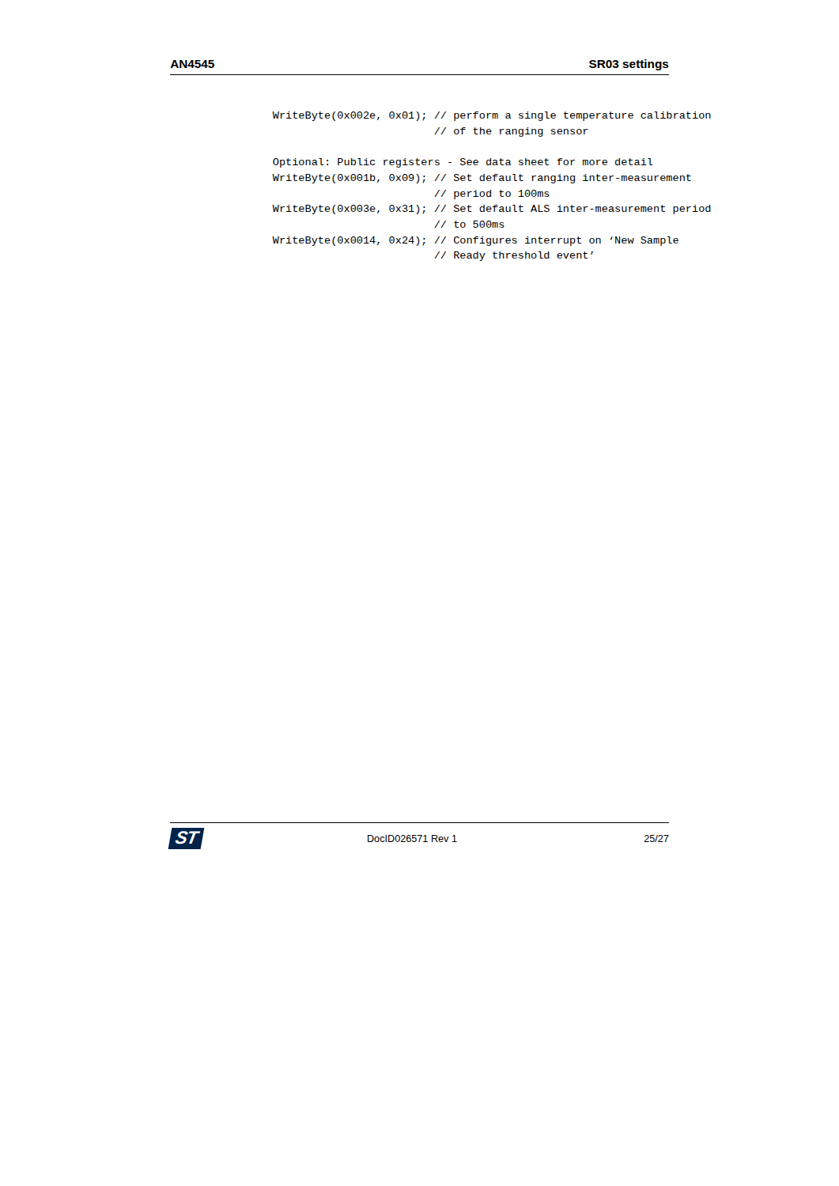AN4545 SR03 settings
WriteByte(0x002e, 0x01); // perform a single temperature calibration
                         // of the ranging sensor

Optional: Public registers - See data sheet for more detail
WriteByte(0x001b, 0x09); // Set default ranging inter-measurement
                         // period to 100ms
WriteByte(0x003e, 0x31); // Set default ALS inter-measurement period
                         // to 500ms
WriteByte(0x0014, 0x24); // Configures interrupt on ‘New Sample
                         // Ready threshold event’
ST DocID026571 Rev 1 25/27